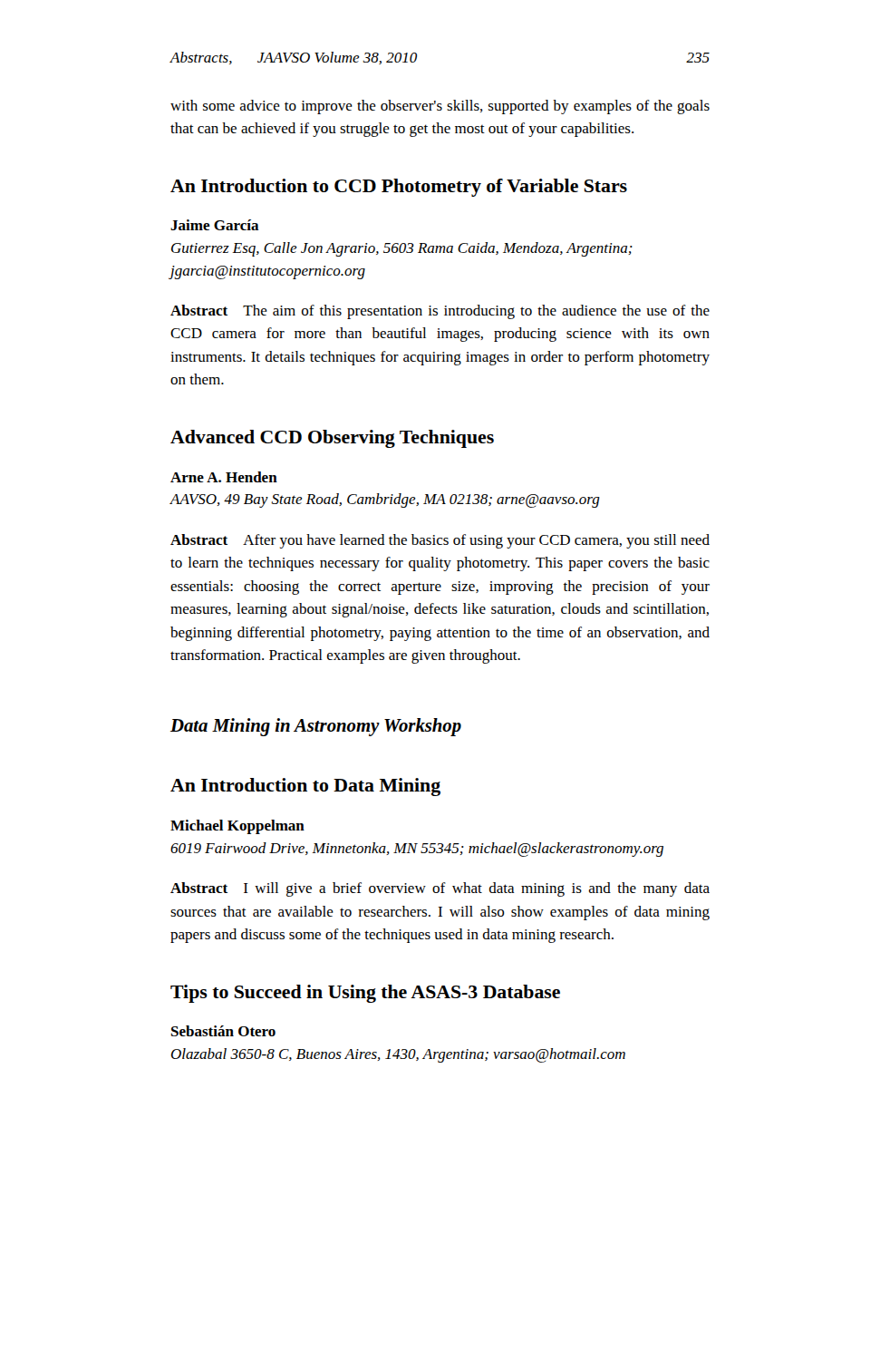Abstracts, JAAVSO Volume 38, 2010 235
with some advice to improve the observer's skills, supported by examples of the goals that can be achieved if you struggle to get the most out of your capabilities.
An Introduction to CCD Photometry of Variable Stars
Jaime García
Gutierrez Esq, Calle Jon Agrario, 5603 Rama Caida, Mendoza, Argentina; jgarcia@institutocopernico.org
Abstract The aim of this presentation is introducing to the audience the use of the CCD camera for more than beautiful images, producing science with its own instruments. It details techniques for acquiring images in order to perform photometry on them.
Advanced CCD Observing Techniques
Arne A. Henden
AAVSO, 49 Bay State Road, Cambridge, MA 02138; arne@aavso.org
Abstract After you have learned the basics of using your CCD camera, you still need to learn the techniques necessary for quality photometry. This paper covers the basic essentials: choosing the correct aperture size, improving the precision of your measures, learning about signal/noise, defects like saturation, clouds and scintillation, beginning differential photometry, paying attention to the time of an observation, and transformation. Practical examples are given throughout.
Data Mining in Astronomy Workshop
An Introduction to Data Mining
Michael Koppelman
6019 Fairwood Drive, Minnetonka, MN 55345; michael@slackerastronomy.org
Abstract I will give a brief overview of what data mining is and the many data sources that are available to researchers. I will also show examples of data mining papers and discuss some of the techniques used in data mining research.
Tips to Succeed in Using the ASAS-3 Database
Sebastián Otero
Olazabal 3650-8 C, Buenos Aires, 1430, Argentina; varsao@hotmail.com